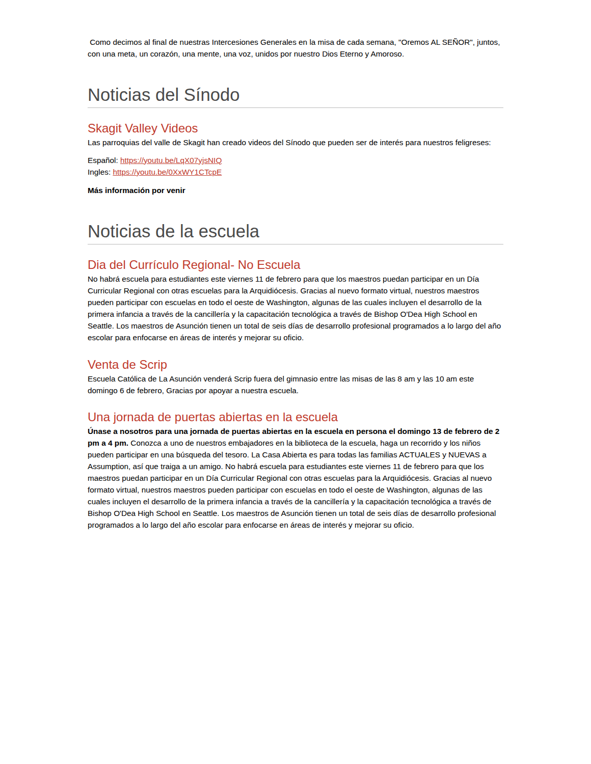Como decimos al final de nuestras Intercesiones Generales en la misa de cada semana, "Oremos AL SEÑOR", juntos, con una meta, un corazón, una mente, una voz, unidos por nuestro Dios Eterno y Amoroso.
Noticias del Sínodo
Skagit Valley Videos
Las parroquias del valle de Skagit han creado videos del Sínodo que pueden ser de interés para nuestros feligreses:
Español: https://youtu.be/LqX07yjsNIQ
Ingles: https://youtu.be/0XxWY1CTcpE
Más información por venir
Noticias de la escuela
Dia del Currículo Regional- No Escuela
No habrá escuela para estudiantes este viernes 11 de febrero para que los maestros puedan participar en un Día Curricular Regional con otras escuelas para la Arquidiócesis. Gracias al nuevo formato virtual, nuestros maestros pueden participar con escuelas en todo el oeste de Washington, algunas de las cuales incluyen el desarrollo de la primera infancia a través de la cancillería y la capacitación tecnológica a través de Bishop O'Dea High School en Seattle. Los maestros de Asunción tienen un total de seis días de desarrollo profesional programados a lo largo del año escolar para enfocarse en áreas de interés y mejorar su oficio.
Venta de Scrip
Escuela Católica de La Asunción venderá Scrip fuera del gimnasio entre las misas de las 8 am y las 10 am este domingo 6 de febrero, Gracias por apoyar a nuestra escuela.
Una jornada de puertas abiertas en la escuela
Únase a nosotros para una jornada de puertas abiertas en la escuela en persona el domingo 13 de febrero de 2 pm a 4 pm. Conozca a uno de nuestros embajadores en la biblioteca de la escuela, haga un recorrido y los niños pueden participar en una búsqueda del tesoro. La Casa Abierta es para todas las familias ACTUALES y NUEVAS a Assumption, así que traiga a un amigo. No habrá escuela para estudiantes este viernes 11 de febrero para que los maestros puedan participar en un Día Curricular Regional con otras escuelas para la Arquidiócesis. Gracias al nuevo formato virtual, nuestros maestros pueden participar con escuelas en todo el oeste de Washington, algunas de las cuales incluyen el desarrollo de la primera infancia a través de la cancillería y la capacitación tecnológica a través de Bishop O'Dea High School en Seattle. Los maestros de Asunción tienen un total de seis días de desarrollo profesional programados a lo largo del año escolar para enfocarse en áreas de interés y mejorar su oficio.